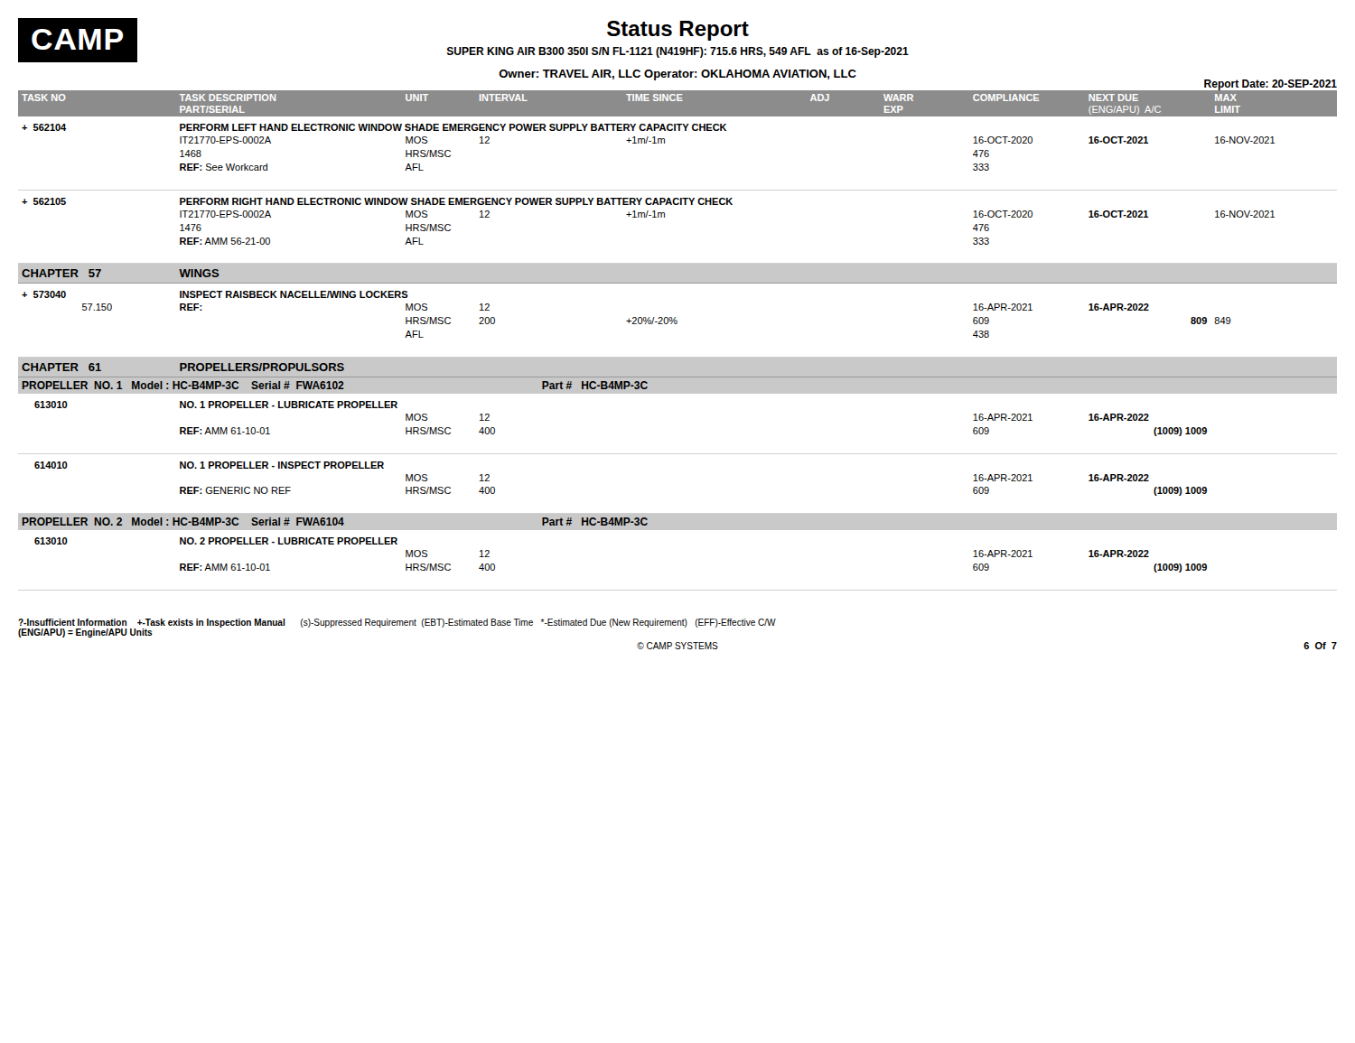CAMP
Status Report
SUPER KING AIR B300 350I S/N FL-1121 (N419HF): 715.6 HRS, 549 AFL as of 16-Sep-2021
Owner: TRAVEL AIR, LLC Operator: OKLAHOMA AVIATION, LLC
Report Date: 20-SEP-2021
| TASK NO | TASK DESCRIPTION PART/SERIAL | UNIT | INTERVAL | TIME SINCE | ADJ | WARR EXP | COMPLIANCE | NEXT DUE (ENG/APU) A/C | MAX LIMIT |
| + 562104 | PERFORM LEFT HAND ELECTRONIC WINDOW SHADE EMERGENCY POWER SUPPLY BATTERY CAPACITY CHECK |
| | IT21770-EPS-0002A 1468 REF: See Workcard | MOS HRS/MSC AFL | 12 | | +1m/-1m | | | 16-OCT-2020 476 333 | 16-OCT-2021 | 16-NOV-2021 |
| + 562105 | PERFORM RIGHT HAND ELECTRONIC WINDOW SHADE EMERGENCY POWER SUPPLY BATTERY CAPACITY CHECK |
| | IT21770-EPS-0002A 1476 REF: AMM 56-21-00 | MOS HRS/MSC AFL | 12 | | +1m/-1m | | | 16-OCT-2020 476 333 | 16-OCT-2021 | 16-NOV-2021 |
| CHAPTER 57 | WINGS |
| + 573040 | INSPECT RAISBECK NACELLE/WING LOCKERS |
| 57.150 | REF: | MOS HRS/MSC AFL | 12 200 | | +20%/-20% | | | 16-APR-2021 609 438 | 16-APR-2022 809 | 849 |
| CHAPTER 61 | PROPELLERS/PROPULSORS |
| PROPELLER NO. 1 Model : HC-B4MP-3C Serial # FWA6102 | Part # HC-B4MP-3C |
| 613010 | NO. 1 PROPELLER - LUBRICATE PROPELLER |
| | REF: AMM 61-10-01 | MOS HRS/MSC | 12 400 | | | | | 16-APR-2021 609 | 16-APR-2022 (1009) 1009 | |
| 614010 | NO. 1 PROPELLER - INSPECT PROPELLER |
| | REF: GENERIC NO REF | MOS HRS/MSC | 12 400 | | | | | 16-APR-2021 609 | 16-APR-2022 (1009) 1009 | |
| PROPELLER NO. 2 Model : HC-B4MP-3C Serial # FWA6104 | Part # HC-B4MP-3C |
| 613010 | NO. 2 PROPELLER - LUBRICATE PROPELLER |
| | REF: AMM 61-10-01 | MOS HRS/MSC | 12 400 | | | | | 16-APR-2021 609 | 16-APR-2022 (1009) 1009 | |
?-Insufficient Information +-Task exists in Inspection Manual (s)-Suppressed Requirement (EBT)-Estimated Base Time *-Estimated Due (New Requirement) (EFF)-Effective C/W
(ENG/APU) = Engine/APU Units
© CAMP SYSTEMS
6 Of 7